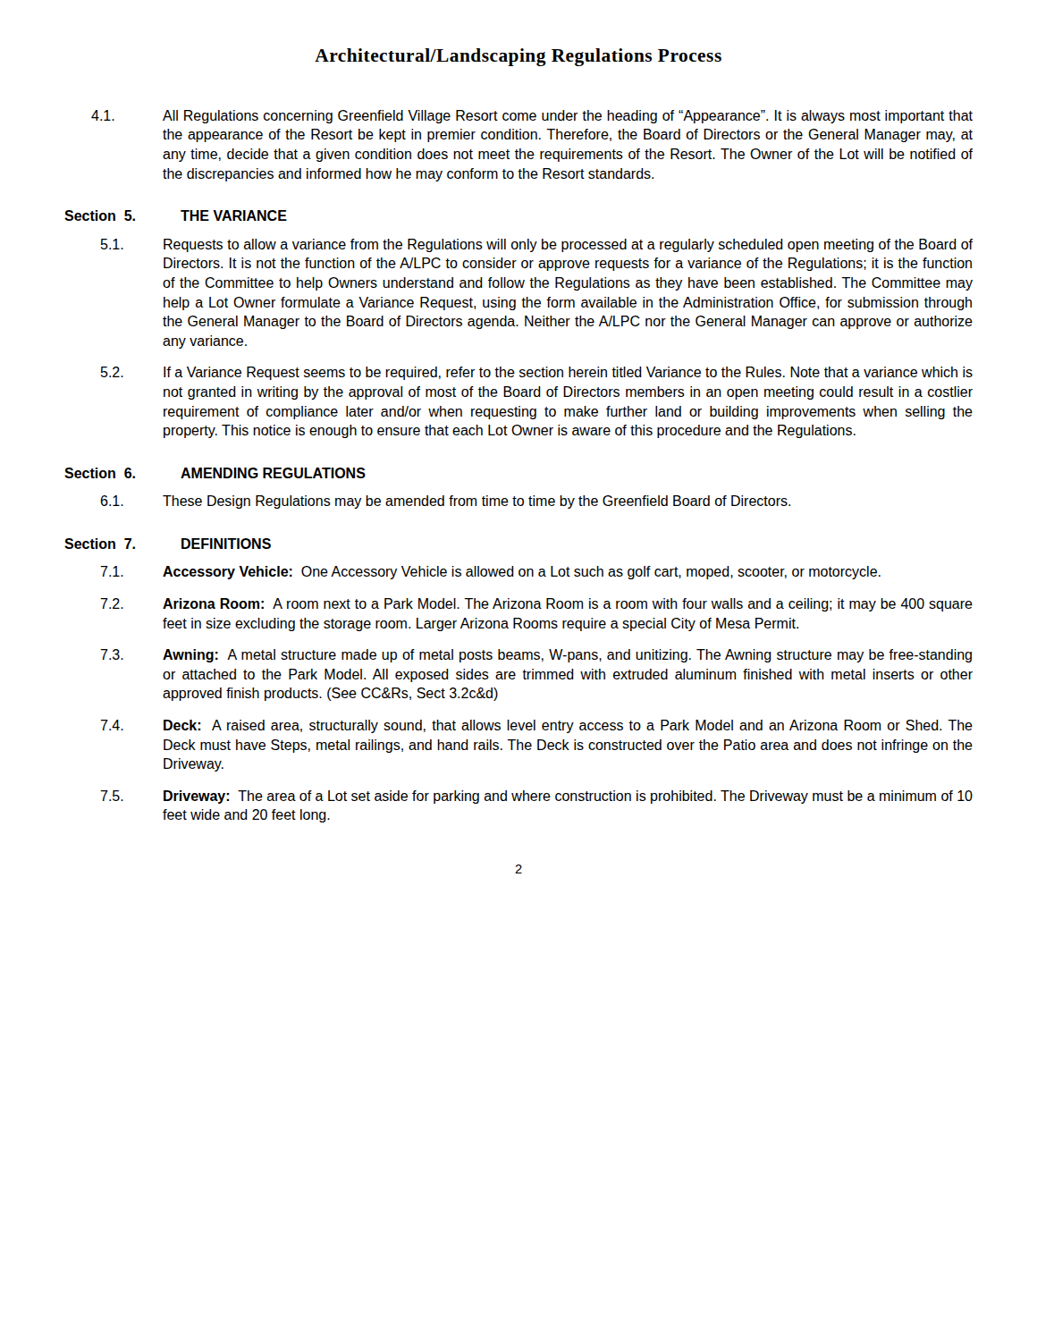Architectural/Landscaping Regulations Process
4.1.
All Regulations concerning Greenfield Village Resort come under the heading of “Appearance”. It is always most important that the appearance of the Resort be kept in premier condition. Therefore, the Board of Directors or the General Manager may, at any time, decide that a given condition does not meet the requirements of the Resort. The Owner of the Lot will be notified of the discrepancies and informed how he may conform to the Resort standards.
Section 5. THE VARIANCE
5.1.
Requests to allow a variance from the Regulations will only be processed at a regularly scheduled open meeting of the Board of Directors. It is not the function of the A/LPC to consider or approve requests for a variance of the Regulations; it is the function of the Committee to help Owners understand and follow the Regulations as they have been established. The Committee may help a Lot Owner formulate a Variance Request, using the form available in the Administration Office, for submission through the General Manager to the Board of Directors agenda. Neither the A/LPC nor the General Manager can approve or authorize any variance.
5.2.
If a Variance Request seems to be required, refer to the section herein titled Variance to the Rules. Note that a variance which is not granted in writing by the approval of most of the Board of Directors members in an open meeting could result in a costlier requirement of compliance later and/or when requesting to make further land or building improvements when selling the property. This notice is enough to ensure that each Lot Owner is aware of this procedure and the Regulations.
Section 6. AMENDING REGULATIONS
6.1.
These Design Regulations may be amended from time to time by the Greenfield Board of Directors.
Section 7. DEFINITIONS
7.1.
Accessory Vehicle: One Accessory Vehicle is allowed on a Lot such as golf cart, moped, scooter, or motorcycle.
7.2.
Arizona Room: A room next to a Park Model. The Arizona Room is a room with four walls and a ceiling; it may be 400 square feet in size excluding the storage room. Larger Arizona Rooms require a special City of Mesa Permit.
7.3.
Awning: A metal structure made up of metal posts beams, W-pans, and unitizing. The Awning structure may be free-standing or attached to the Park Model. All exposed sides are trimmed with extruded aluminum finished with metal inserts or other approved finish products. (See CC&Rs, Sect 3.2c&d)
7.4.
Deck: A raised area, structurally sound, that allows level entry access to a Park Model and an Arizona Room or Shed. The Deck must have Steps, metal railings, and hand rails. The Deck is constructed over the Patio area and does not infringe on the Driveway.
7.5.
Driveway: The area of a Lot set aside for parking and where construction is prohibited. The Driveway must be a minimum of 10 feet wide and 20 feet long.
2